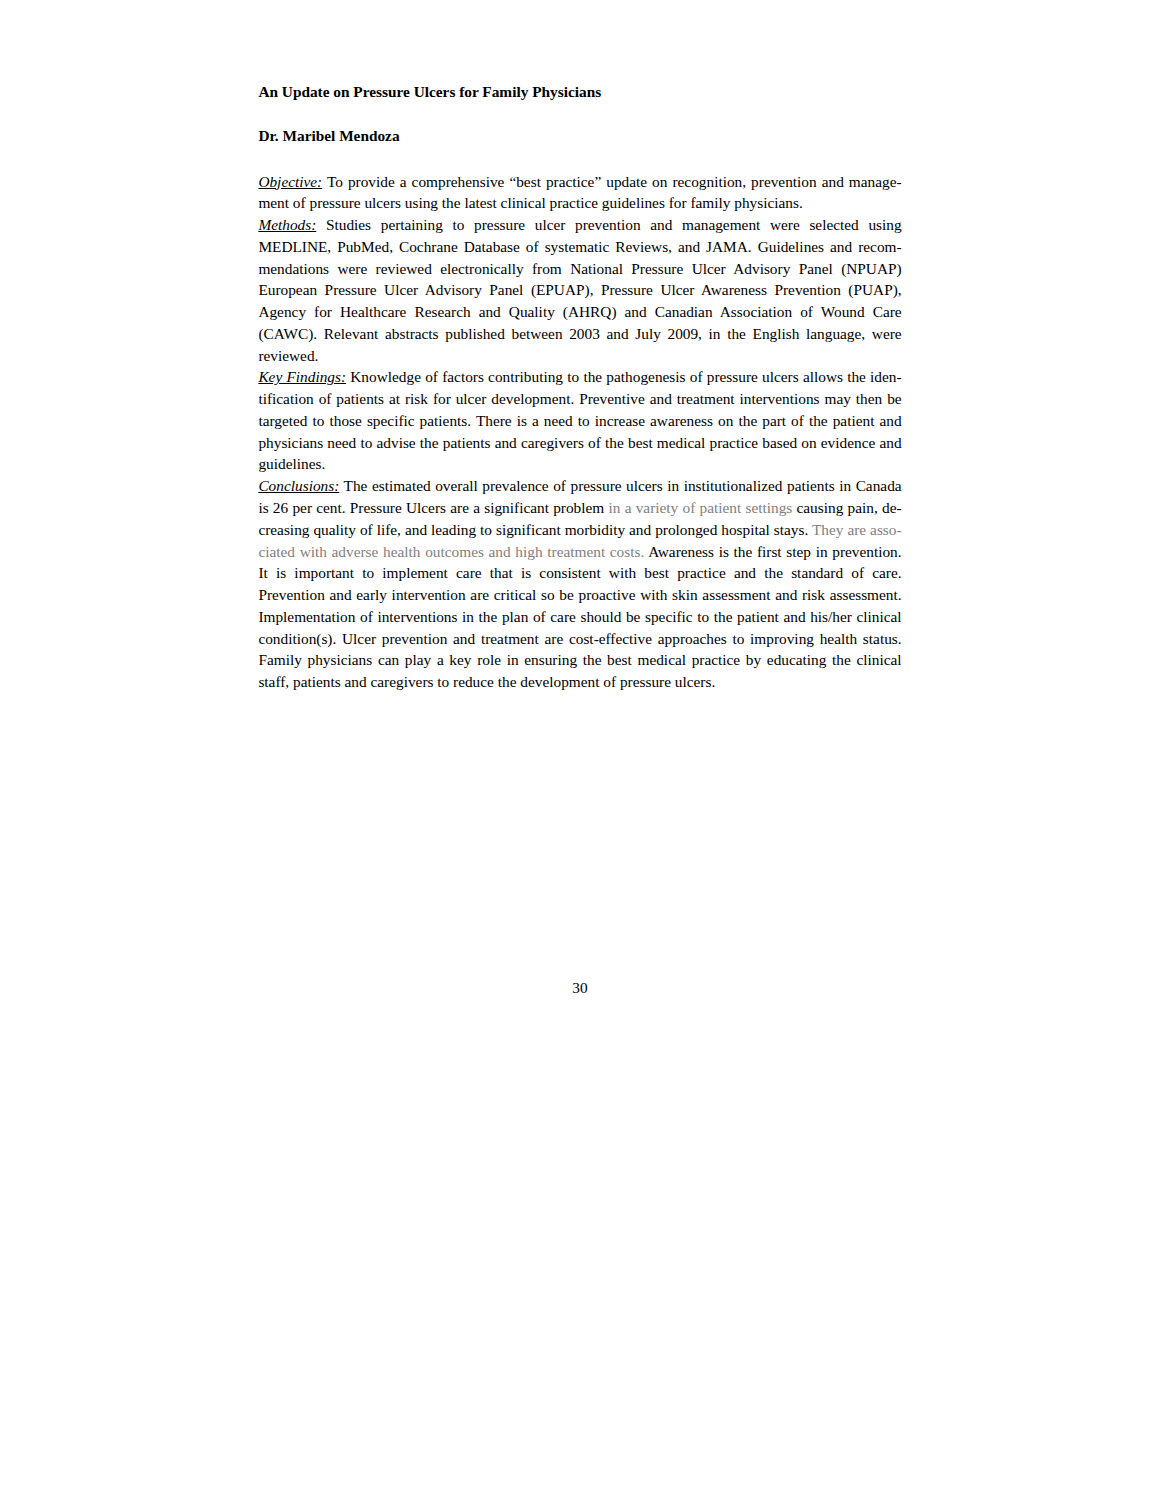An Update on Pressure Ulcers for Family Physicians
Dr. Maribel Mendoza
Objective: To provide a comprehensive “best practice” update on recognition, prevention and management of pressure ulcers using the latest clinical practice guidelines for family physicians.
Methods: Studies pertaining to pressure ulcer prevention and management were selected using MEDLINE, PubMed, Cochrane Database of systematic Reviews, and JAMA. Guidelines and recommendations were reviewed electronically from National Pressure Ulcer Advisory Panel (NPUAP) European Pressure Ulcer Advisory Panel (EPUAP), Pressure Ulcer Awareness Prevention (PUAP), Agency for Healthcare Research and Quality (AHRQ) and Canadian Association of Wound Care (CAWC). Relevant abstracts published between 2003 and July 2009, in the English language, were reviewed.
Key Findings: Knowledge of factors contributing to the pathogenesis of pressure ulcers allows the identification of patients at risk for ulcer development. Preventive and treatment interventions may then be targeted to those specific patients. There is a need to increase awareness on the part of the patient and physicians need to advise the patients and caregivers of the best medical practice based on evidence and guidelines.
Conclusions: The estimated overall prevalence of pressure ulcers in institutionalized patients in Canada is 26 per cent. Pressure Ulcers are a significant problem in a variety of patient settings causing pain, decreasing quality of life, and leading to significant morbidity and prolonged hospital stays. They are associated with adverse health outcomes and high treatment costs. Awareness is the first step in prevention. It is important to implement care that is consistent with best practice and the standard of care. Prevention and early intervention are critical so be proactive with skin assessment and risk assessment. Implementation of interventions in the plan of care should be specific to the patient and his/her clinical condition(s). Ulcer prevention and treatment are cost-effective approaches to improving health status. Family physicians can play a key role in ensuring the best medical practice by educating the clinical staff, patients and caregivers to reduce the development of pressure ulcers.
30